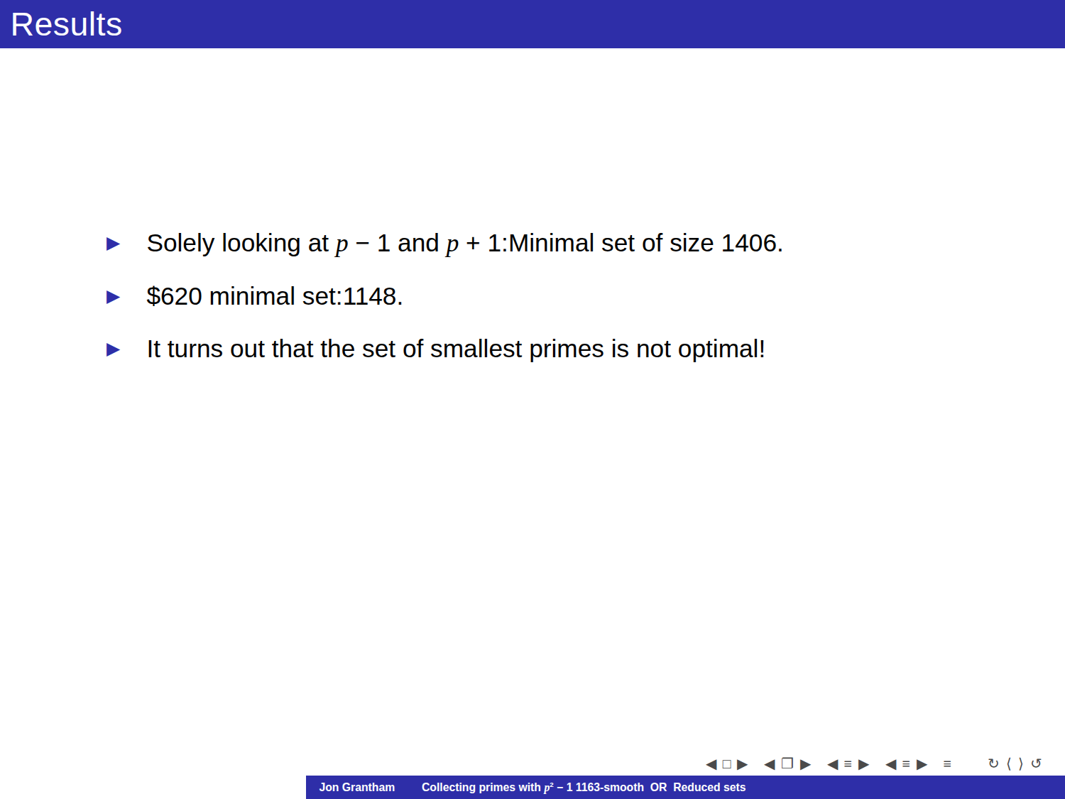Results
Solely looking at p − 1 and p + 1:Minimal set of size 1406.
$620 minimal set:1148.
It turns out that the set of smallest primes is not optimal!
◀□▶ ◀❐▶ ◀≡▶ ◀≡▶ ≡ ↻⟨⟩↺
Jon Grantham
Collecting primes with p2 − 1 1163-smooth OR Reduced sets